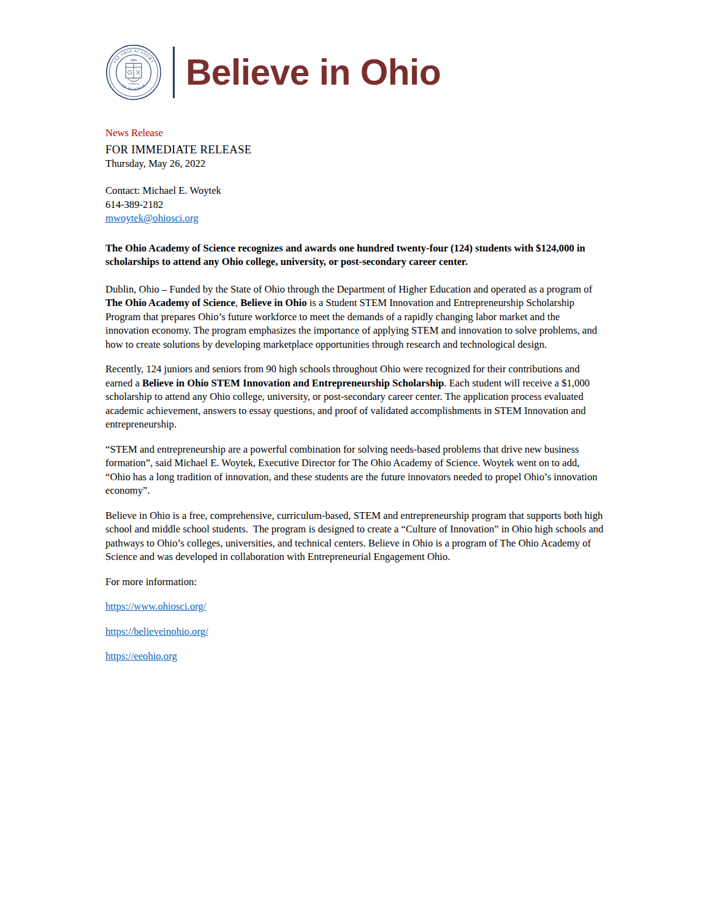THE OHIO ACADEMY OF SCIENCE 1891 SCIENCE
Believe in Ohio
News Release
FOR IMMEDIATE RELEASE
Thursday, May 26, 2022
Contact: Michael E. Woytek
614-389-2182
mwoytek@ohiosci.org
The Ohio Academy of Science recognizes and awards one hundred twenty-four (124) students with $124,000 in scholarships to attend any Ohio college, university, or post-secondary career center.
Dublin, Ohio – Funded by the State of Ohio through the Department of Higher Education and operated as a program of The Ohio Academy of Science, Believe in Ohio is a Student STEM Innovation and Entrepreneurship Scholarship Program that prepares Ohio’s future workforce to meet the demands of a rapidly changing labor market and the innovation economy. The program emphasizes the importance of applying STEM and innovation to solve problems, and how to create solutions by developing marketplace opportunities through research and technological design.
Recently, 124 juniors and seniors from 90 high schools throughout Ohio were recognized for their contributions and earned a Believe in Ohio STEM Innovation and Entrepreneurship Scholarship. Each student will receive a $1,000 scholarship to attend any Ohio college, university, or post-secondary career center. The application process evaluated academic achievement, answers to essay questions, and proof of validated accomplishments in STEM Innovation and entrepreneurship.
“STEM and entrepreneurship are a powerful combination for solving needs-based problems that drive new business formation”, said Michael E. Woytek, Executive Director for The Ohio Academy of Science. Woytek went on to add, “Ohio has a long tradition of innovation, and these students are the future innovators needed to propel Ohio’s innovation economy”.
Believe in Ohio is a free, comprehensive, curriculum-based, STEM and entrepreneurship program that supports both high school and middle school students. The program is designed to create a “Culture of Innovation” in Ohio high schools and pathways to Ohio’s colleges, universities, and technical centers. Believe in Ohio is a program of The Ohio Academy of Science and was developed in collaboration with Entrepreneurial Engagement Ohio.
For more information:
https://www.ohiosci.org/
https://believeinohio.org/
https://eeohio.org